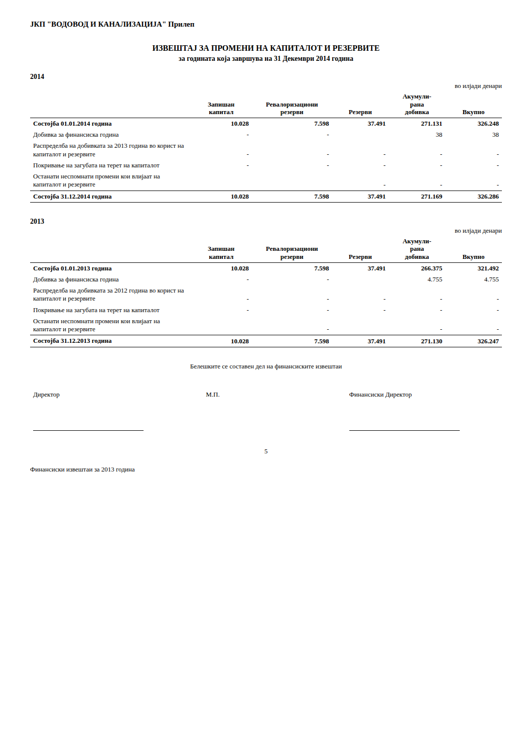ЈКП "ВОДОВОД И КАНАЛИЗАЦИЈА" Прилеп
ИЗВЕШТАЈ ЗА ПРОМЕНИ НА КАПИТАЛОТ И РЕЗЕРВИТЕ
за годината која завршува на 31 Декември 2014 година
2014
во илјади денари
| | Запишан капитал | Ревалоризациони резерви | Резерви | Акумули- рана добивка | Вкупно |
| --- | --- | --- | --- | --- | --- |
| Состојба 01.01.2014 година | 10.028 | 7.598 | 37.491 | 271.131 | 326.248 |
| Добивка за финансиска година | - | - | | 38 | 38 |
| Распределба на добивката за 2013 година во корист на капиталот и резервите | - | - | - | - | - |
| Покривање на загубата на терет на капиталот | - | - | - | - | - |
| Останати неспомнати промени кои влијаат на капиталот и резервите | | | - | - | - |
| Состојба 31.12.2014 година | 10.028 | 7.598 | 37.491 | 271.169 | 326.286 |
2013
во илјади денари
| | Запишан капитал | Ревалоризациони резерви | Резерви | Акумули- рана добивка | Вкупно |
| --- | --- | --- | --- | --- | --- |
| Состојба 01.01.2013 година | 10.028 | 7.598 | 37.491 | 266.375 | 321.492 |
| Добивка за финансиска година | - | - | | 4.755 | 4.755 |
| Распределба на добивката за 2012 година во корист на капиталот и резервите | - | - | - | - | - |
| Покривање на загубата на терет на капиталот | - | - | - | - | - |
| Останати неспомнати промени кои влијаат на капиталот и резервите | | - | | - | - |
| Состојба 31.12.2013 година | 10.028 | 7.598 | 37.491 | 271.130 | 326.247 |
Белешките се составен дел на финансиските извештаи
| Директор | М.П. | Финансиски Директор |
5
Финансиски извештаи за 2013 година